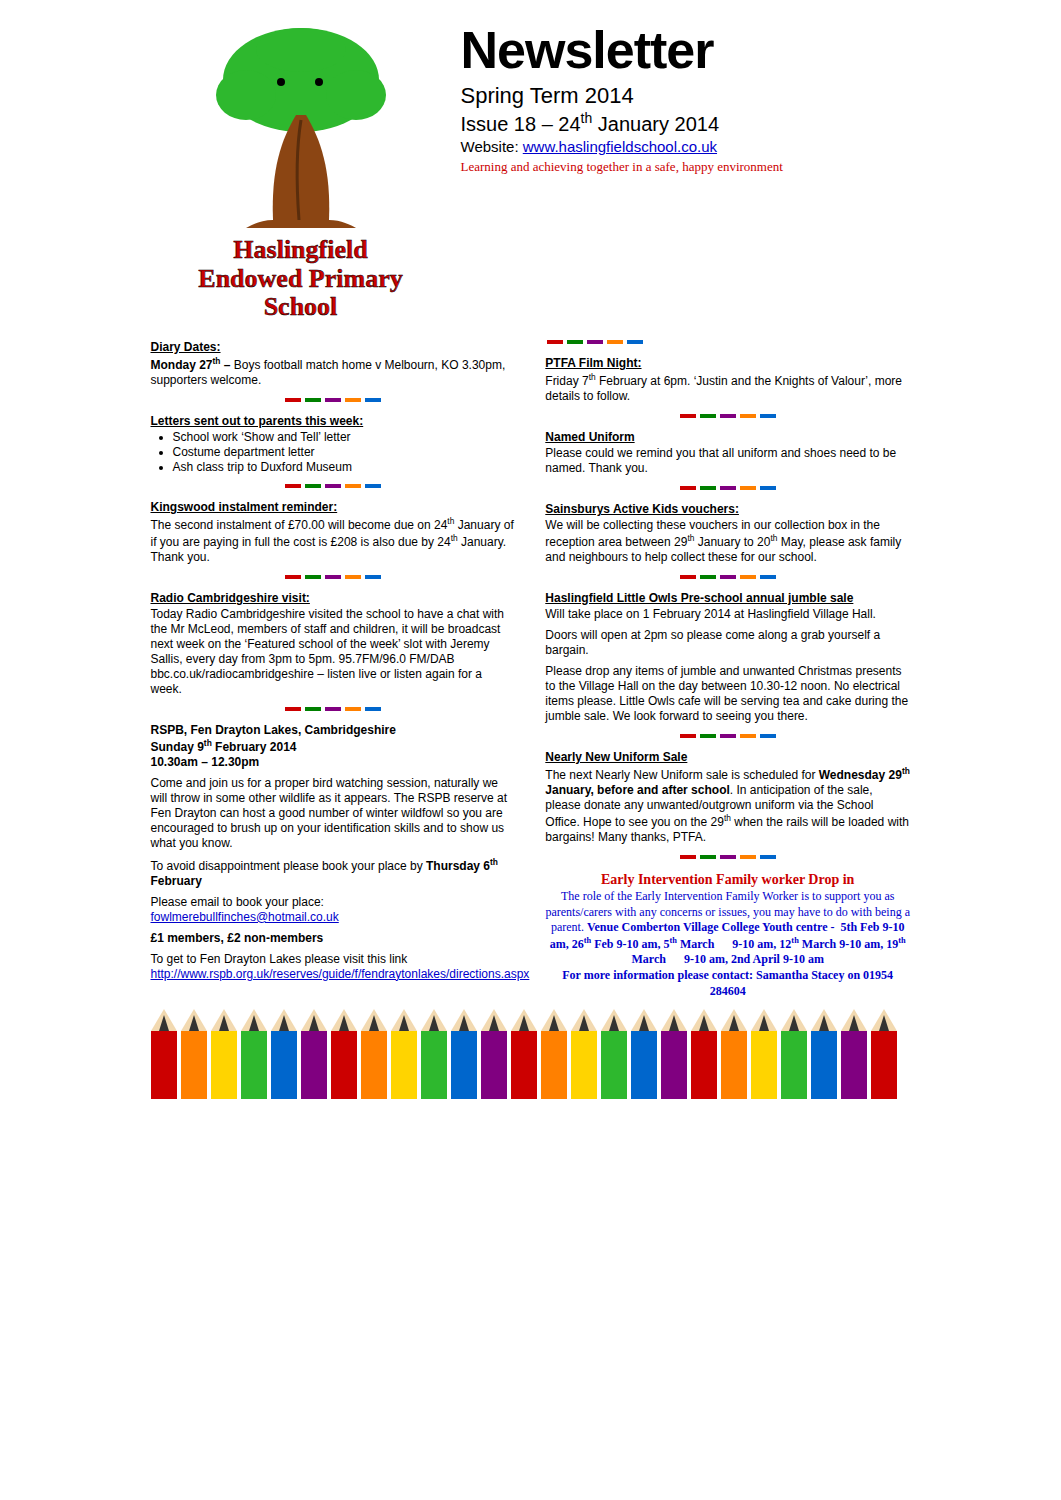Haslingfield
Endowed Primary
School
Newsletter
Spring Term 2014
Issue 18 – 24th January 2014
Website: www.haslingfieldschool.co.uk
Learning and achieving together in a safe, happy environment
Diary Dates:
Monday 27th – Boys football match home v Melbourn, KO 3.30pm, supporters welcome.
Letters sent out to parents this week:
School work ‘Show and Tell’ letter
Costume department letter
Ash class trip to Duxford Museum
Kingswood instalment reminder:
The second instalment of £70.00 will become due on 24th January of if you are paying in full the cost is £208 is also due by 24th January. Thank you.
Radio Cambridgeshire visit:
Today Radio Cambridgeshire visited the school to have a chat with the Mr McLeod, members of staff and children, it will be broadcast next week on the ‘Featured school of the week’ slot with Jeremy Sallis, every day from 3pm to 5pm. 95.7FM/96.0 FM/DAB bbc.co.uk/radiocambridgeshire – listen live or listen again for a week.
RSPB, Fen Drayton Lakes, Cambridgeshire
Sunday 9th February 2014
10.30am – 12.30pm
Come and join us for a proper bird watching session, naturally we will throw in some other wildlife as it appears. The RSPB reserve at Fen Drayton can host a good number of winter wildfowl so you are encouraged to brush up on your identification skills and to show us what you know.
To avoid disappointment please book your place by Thursday 6th February
Please email to book your place:
fowlmerebullfinches@hotmail.co.uk
£1 members, £2 non-members
To get to Fen Drayton Lakes please visit this link
http://www.rspb.org.uk/reserves/guide/f/fendraytonlakes/directions.aspx
PTFA Film Night:
Friday 7th February at 6pm. ‘Justin and the Knights of Valour’, more details to follow.
Named Uniform
Please could we remind you that all uniform and shoes need to be named. Thank you.
Sainsburys Active Kids vouchers:
We will be collecting these vouchers in our collection box in the reception area between 29th January to 20th May, please ask family and neighbours to help collect these for our school.
Haslingfield Little Owls Pre-school annual jumble sale
Will take place on 1 February 2014 at Haslingfield Village Hall.
Doors will open at 2pm so please come along a grab yourself a bargain.
Please drop any items of jumble and unwanted Christmas presents to the Village Hall on the day between 10.30-12 noon. No electrical items please. Little Owls cafe will be serving tea and cake during the jumble sale. We look forward to seeing you there.
Nearly New Uniform Sale
The next Nearly New Uniform sale is scheduled for Wednesday 29th January, before and after school. In anticipation of the sale, please donate any unwanted/outgrown uniform via the School Office. Hope to see you on the 29th when the rails will be loaded with bargains! Many thanks, PTFA.
Early Intervention Family worker Drop in
The role of the Early Intervention Family Worker is to support you as parents/carers with any concerns or issues, you may have to do with being a parent. Venue Comberton Village College Youth centre - 5th Feb 9-10 am, 26th Feb 9-10 am, 5th March 9-10 am, 12th March 9-10 am, 19th March 9-10 am, 2nd April 9-10 am
For more information please contact: Samantha Stacey on 01954 284604